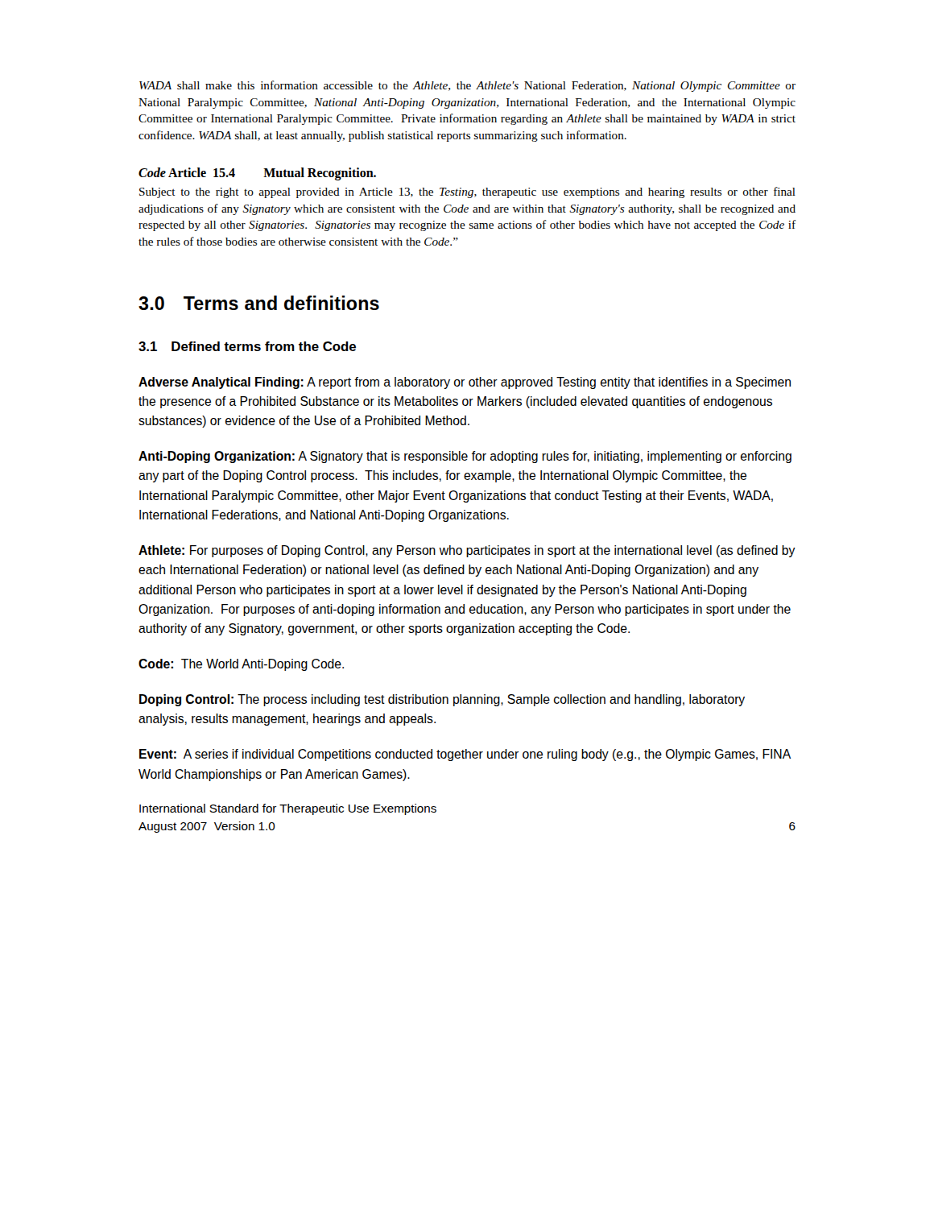WADA shall make this information accessible to the Athlete, the Athlete's National Federation, National Olympic Committee or National Paralympic Committee, National Anti-Doping Organization, International Federation, and the International Olympic Committee or International Paralympic Committee. Private information regarding an Athlete shall be maintained by WADA in strict confidence. WADA shall, at least annually, publish statistical reports summarizing such information.
Code Article 15.4 Mutual Recognition.
Subject to the right to appeal provided in Article 13, the Testing, therapeutic use exemptions and hearing results or other final adjudications of any Signatory which are consistent with the Code and are within that Signatory's authority, shall be recognized and respected by all other Signatories. Signatories may recognize the same actions of other bodies which have not accepted the Code if the rules of those bodies are otherwise consistent with the Code.”
3.0 Terms and definitions
3.1 Defined terms from the Code
Adverse Analytical Finding: A report from a laboratory or other approved Testing entity that identifies in a Specimen the presence of a Prohibited Substance or its Metabolites or Markers (included elevated quantities of endogenous substances) or evidence of the Use of a Prohibited Method.
Anti-Doping Organization: A Signatory that is responsible for adopting rules for, initiating, implementing or enforcing any part of the Doping Control process. This includes, for example, the International Olympic Committee, the International Paralympic Committee, other Major Event Organizations that conduct Testing at their Events, WADA, International Federations, and National Anti-Doping Organizations.
Athlete: For purposes of Doping Control, any Person who participates in sport at the international level (as defined by each International Federation) or national level (as defined by each National Anti-Doping Organization) and any additional Person who participates in sport at a lower level if designated by the Person's National Anti-Doping Organization. For purposes of anti-doping information and education, any Person who participates in sport under the authority of any Signatory, government, or other sports organization accepting the Code.
Code: The World Anti-Doping Code.
Doping Control: The process including test distribution planning, Sample collection and handling, laboratory analysis, results management, hearings and appeals.
Event: A series if individual Competitions conducted together under one ruling body (e.g., the Olympic Games, FINA World Championships or Pan American Games).
International Standard for Therapeutic Use Exemptions
August 2007 Version 1.0 6